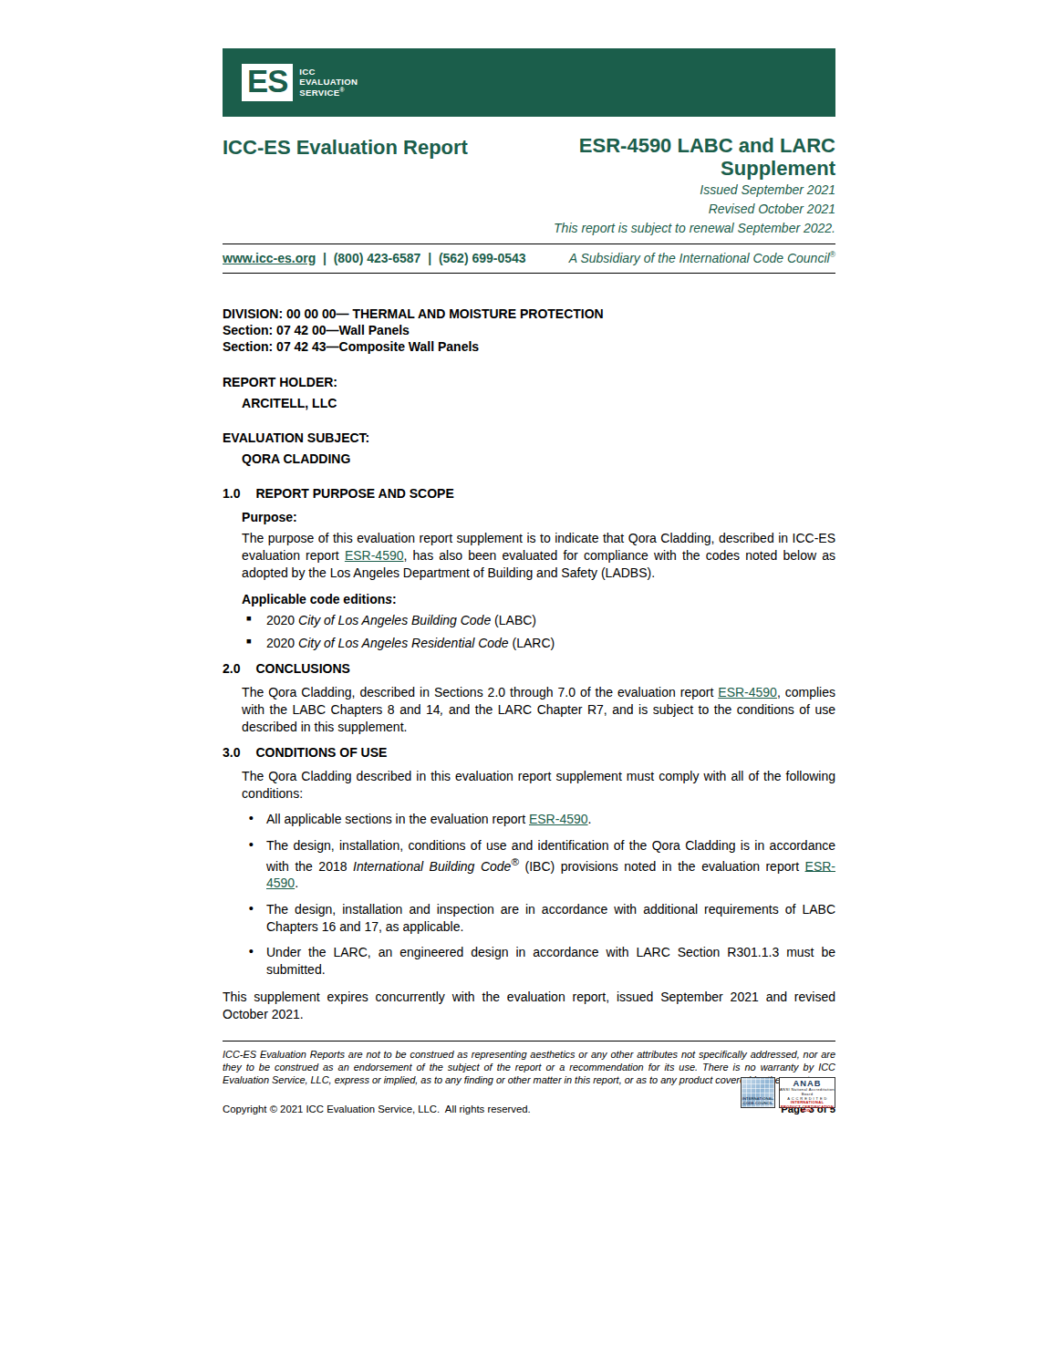ES
ICC
EVALUATION
SERVICE®
ICC-ES Evaluation Report
ESR-4590 LABC and LARC Supplement
Issued September 2021
Revised October 2021
This report is subject to renewal September 2022.
www.icc-es.org | (800) 423-6587 | (562) 699-0543
A Subsidiary of the International Code Council®
DIVISION: 00 00 00— THERMAL AND MOISTURE PROTECTION
Section: 07 42 00—Wall Panels
Section: 07 42 43—Composite Wall Panels
REPORT HOLDER:
ARCITELL, LLC
EVALUATION SUBJECT:
QORA CLADDING
1.0 REPORT PURPOSE AND SCOPE
Purpose:
The purpose of this evaluation report supplement is to indicate that Qora Cladding, described in ICC-ES evaluation report ESR-4590, has also been evaluated for compliance with the codes noted below as adopted by the Los Angeles Department of Building and Safety (LADBS).
Applicable code editions:
2020 City of Los Angeles Building Code (LABC)
2020 City of Los Angeles Residential Code (LARC)
2.0 CONCLUSIONS
The Qora Cladding, described in Sections 2.0 through 7.0 of the evaluation report ESR-4590, complies with the LABC Chapters 8 and 14, and the LARC Chapter R7, and is subject to the conditions of use described in this supplement.
3.0 CONDITIONS OF USE
The Qora Cladding described in this evaluation report supplement must comply with all of the following conditions:
All applicable sections in the evaluation report ESR-4590.
The design, installation, conditions of use and identification of the Qora Cladding is in accordance with the 2018 International Building Code® (IBC) provisions noted in the evaluation report ESR-4590.
The design, installation and inspection are in accordance with additional requirements of LABC Chapters 16 and 17, as applicable.
Under the LARC, an engineered design in accordance with LARC Section R301.1.3 must be submitted.
This supplement expires concurrently with the evaluation report, issued September 2021 and revised October 2021.
ICC-ES Evaluation Reports are not to be construed as representing aesthetics or any other attributes not specifically addressed, nor are they to be construed as an endorsement of the subject of the report or a recommendation for its use. There is no warranty by ICC Evaluation Service, LLC, express or implied, as to any finding or other matter in this report, or as to any product covered by the report.
Copyright © 2021 ICC Evaluation Service, LLC. All rights reserved.
Page 3 of 5
INTERNATIONAL
CODE COUNCIL
ANAB
ANSI National Accreditation Board
A C C R E D I T E D
INTERNATIONAL
PRODUCT CERTIFICATION
BODY